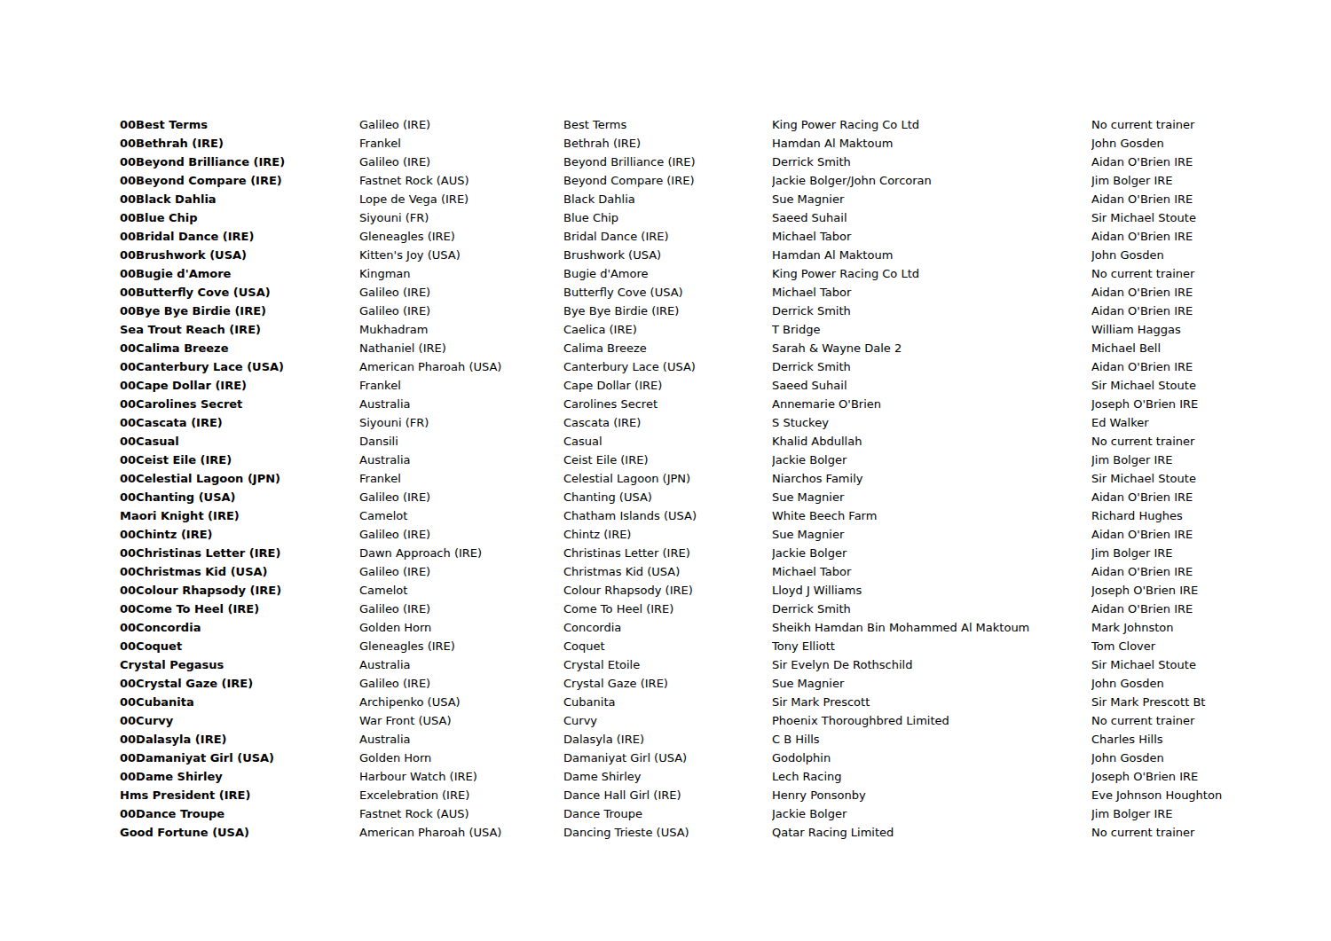| 00Best Terms | Galileo (IRE) | Best Terms | King Power Racing Co Ltd | No current trainer |
| 00Bethrah (IRE) | Frankel | Bethrah (IRE) | Hamdan Al Maktoum | John Gosden |
| 00Beyond Brilliance (IRE) | Galileo (IRE) | Beyond Brilliance (IRE) | Derrick Smith | Aidan O'Brien IRE |
| 00Beyond Compare (IRE) | Fastnet Rock (AUS) | Beyond Compare (IRE) | Jackie Bolger/John Corcoran | Jim Bolger IRE |
| 00Black Dahlia | Lope de Vega (IRE) | Black Dahlia | Sue Magnier | Aidan O'Brien IRE |
| 00Blue Chip | Siyouni (FR) | Blue Chip | Saeed Suhail | Sir Michael Stoute |
| 00Bridal Dance (IRE) | Gleneagles (IRE) | Bridal Dance (IRE) | Michael Tabor | Aidan O'Brien IRE |
| 00Brushwork (USA) | Kitten's Joy (USA) | Brushwork (USA) | Hamdan Al Maktoum | John Gosden |
| 00Bugie d'Amore | Kingman | Bugie d'Amore | King Power Racing Co Ltd | No current trainer |
| 00Butterfly Cove (USA) | Galileo (IRE) | Butterfly Cove (USA) | Michael Tabor | Aidan O'Brien IRE |
| 00Bye Bye Birdie (IRE) | Galileo (IRE) | Bye Bye Birdie (IRE) | Derrick Smith | Aidan O'Brien IRE |
| Sea Trout Reach (IRE) | Mukhadram | Caelica (IRE) | T Bridge | William Haggas |
| 00Calima Breeze | Nathaniel (IRE) | Calima Breeze | Sarah & Wayne Dale 2 | Michael Bell |
| 00Canterbury Lace (USA) | American Pharoah (USA) | Canterbury Lace (USA) | Derrick Smith | Aidan O'Brien IRE |
| 00Cape Dollar (IRE) | Frankel | Cape Dollar (IRE) | Saeed Suhail | Sir Michael Stoute |
| 00Carolines Secret | Australia | Carolines Secret | Annemarie O'Brien | Joseph O'Brien IRE |
| 00Cascata (IRE) | Siyouni (FR) | Cascata (IRE) | S Stuckey | Ed Walker |
| 00Casual | Dansili | Casual | Khalid Abdullah | No current trainer |
| 00Ceist Eile (IRE) | Australia | Ceist Eile (IRE) | Jackie Bolger | Jim Bolger IRE |
| 00Celestial Lagoon (JPN) | Frankel | Celestial Lagoon (JPN) | Niarchos Family | Sir Michael Stoute |
| 00Chanting (USA) | Galileo (IRE) | Chanting (USA) | Sue Magnier | Aidan O'Brien IRE |
| Maori Knight (IRE) | Camelot | Chatham Islands (USA) | White Beech Farm | Richard Hughes |
| 00Chintz (IRE) | Galileo (IRE) | Chintz (IRE) | Sue Magnier | Aidan O'Brien IRE |
| 00Christinas Letter (IRE) | Dawn Approach (IRE) | Christinas Letter (IRE) | Jackie Bolger | Jim Bolger IRE |
| 00Christmas Kid (USA) | Galileo (IRE) | Christmas Kid (USA) | Michael Tabor | Aidan O'Brien IRE |
| 00Colour Rhapsody (IRE) | Camelot | Colour Rhapsody (IRE) | Lloyd J Williams | Joseph O'Brien IRE |
| 00Come To Heel (IRE) | Galileo (IRE) | Come To Heel (IRE) | Derrick Smith | Aidan O'Brien IRE |
| 00Concordia | Golden Horn | Concordia | Sheikh Hamdan Bin Mohammed Al Maktoum | Mark Johnston |
| 00Coquet | Gleneagles (IRE) | Coquet | Tony Elliott | Tom Clover |
| Crystal Pegasus | Australia | Crystal Etoile | Sir Evelyn De Rothschild | Sir Michael Stoute |
| 00Crystal Gaze (IRE) | Galileo (IRE) | Crystal Gaze (IRE) | Sue Magnier | John Gosden |
| 00Cubanita | Archipenko (USA) | Cubanita | Sir Mark Prescott | Sir Mark Prescott Bt |
| 00Curvy | War Front (USA) | Curvy | Phoenix Thoroughbred Limited | No current trainer |
| 00Dalasyla (IRE) | Australia | Dalasyla (IRE) | C B Hills | Charles Hills |
| 00Damaniyat Girl (USA) | Golden Horn | Damaniyat Girl (USA) | Godolphin | John Gosden |
| 00Dame Shirley | Harbour Watch (IRE) | Dame Shirley | Lech Racing | Joseph O'Brien IRE |
| Hms President (IRE) | Excelebration (IRE) | Dance Hall Girl (IRE) | Henry Ponsonby | Eve Johnson Houghton |
| 00Dance Troupe | Fastnet Rock (AUS) | Dance Troupe | Jackie Bolger | Jim Bolger IRE |
| Good Fortune (USA) | American Pharoah (USA) | Dancing Trieste (USA) | Qatar Racing Limited | No current trainer |